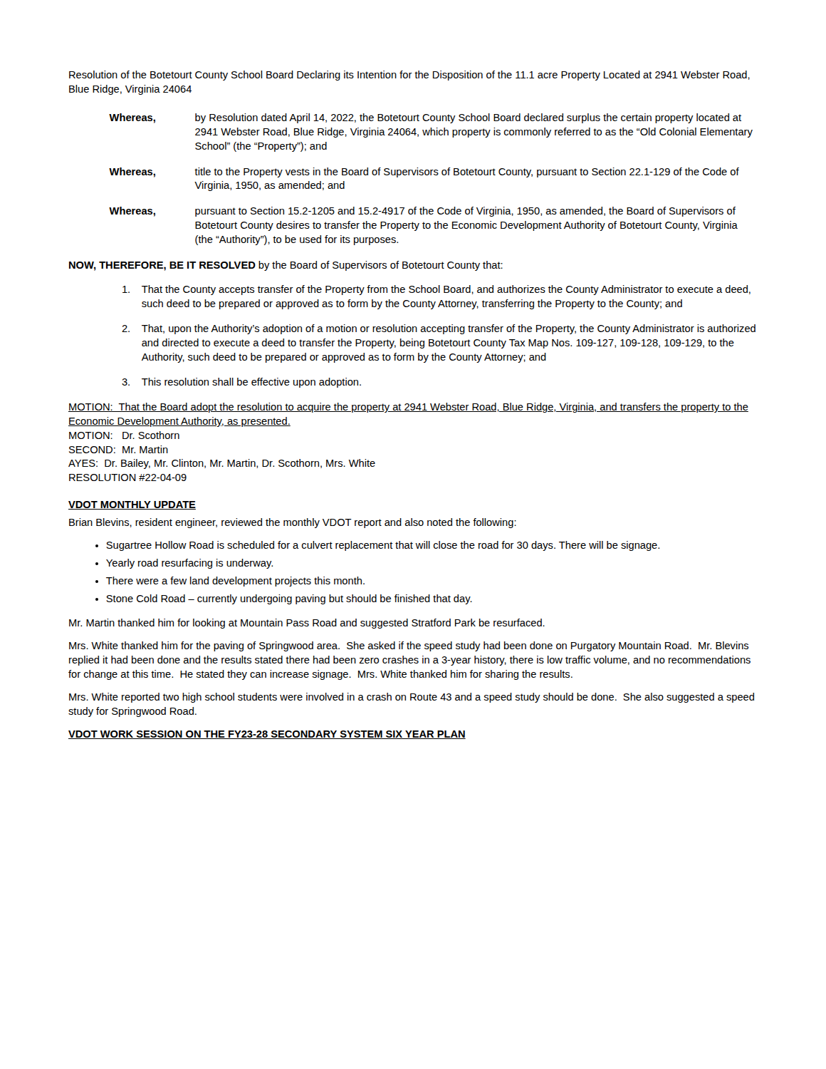Resolution of the Botetourt County School Board Declaring its Intention for the Disposition of the 11.1 acre Property Located at 2941 Webster Road, Blue Ridge, Virginia 24064
Whereas,
by Resolution dated April 14, 2022, the Botetourt County School Board declared surplus the certain property located at 2941 Webster Road, Blue Ridge, Virginia 24064, which property is commonly referred to as the “Old Colonial Elementary School” (the “Property”); and
Whereas,
title to the Property vests in the Board of Supervisors of Botetourt County, pursuant to Section 22.1-129 of the Code of Virginia, 1950, as amended; and
Whereas,
pursuant to Section 15.2-1205 and 15.2-4917 of the Code of Virginia, 1950, as amended, the Board of Supervisors of Botetourt County desires to transfer the Property to the Economic Development Authority of Botetourt County, Virginia (the “Authority”), to be used for its purposes.
NOW, THEREFORE, BE IT RESOLVED by the Board of Supervisors of Botetourt County that:
That the County accepts transfer of the Property from the School Board, and authorizes the County Administrator to execute a deed, such deed to be prepared or approved as to form by the County Attorney, transferring the Property to the County; and
That, upon the Authority’s adoption of a motion or resolution accepting transfer of the Property, the County Administrator is authorized and directed to execute a deed to transfer the Property, being Botetourt County Tax Map Nos. 109-127, 109-128, 109-129, to the Authority, such deed to be prepared or approved as to form by the County Attorney; and
This resolution shall be effective upon adoption.
MOTION: That the Board adopt the resolution to acquire the property at 2941 Webster Road, Blue Ridge, Virginia, and transfers the property to the Economic Development Authority, as presented.
MOTION: Dr. Scothorn
SECOND: Mr. Martin
AYES: Dr. Bailey, Mr. Clinton, Mr. Martin, Dr. Scothorn, Mrs. White
RESOLUTION #22-04-09
VDOT MONTHLY UPDATE
Brian Blevins, resident engineer, reviewed the monthly VDOT report and also noted the following:
Sugartree Hollow Road is scheduled for a culvert replacement that will close the road for 30 days. There will be signage.
Yearly road resurfacing is underway.
There were a few land development projects this month.
Stone Cold Road – currently undergoing paving but should be finished that day.
Mr. Martin thanked him for looking at Mountain Pass Road and suggested Stratford Park be resurfaced.
Mrs. White thanked him for the paving of Springwood area. She asked if the speed study had been done on Purgatory Mountain Road. Mr. Blevins replied it had been done and the results stated there had been zero crashes in a 3-year history, there is low traffic volume, and no recommendations for change at this time. He stated they can increase signage. Mrs. White thanked him for sharing the results.
Mrs. White reported two high school students were involved in a crash on Route 43 and a speed study should be done. She also suggested a speed study for Springwood Road.
VDOT WORK SESSION ON THE FY23-28 SECONDARY SYSTEM SIX YEAR PLAN